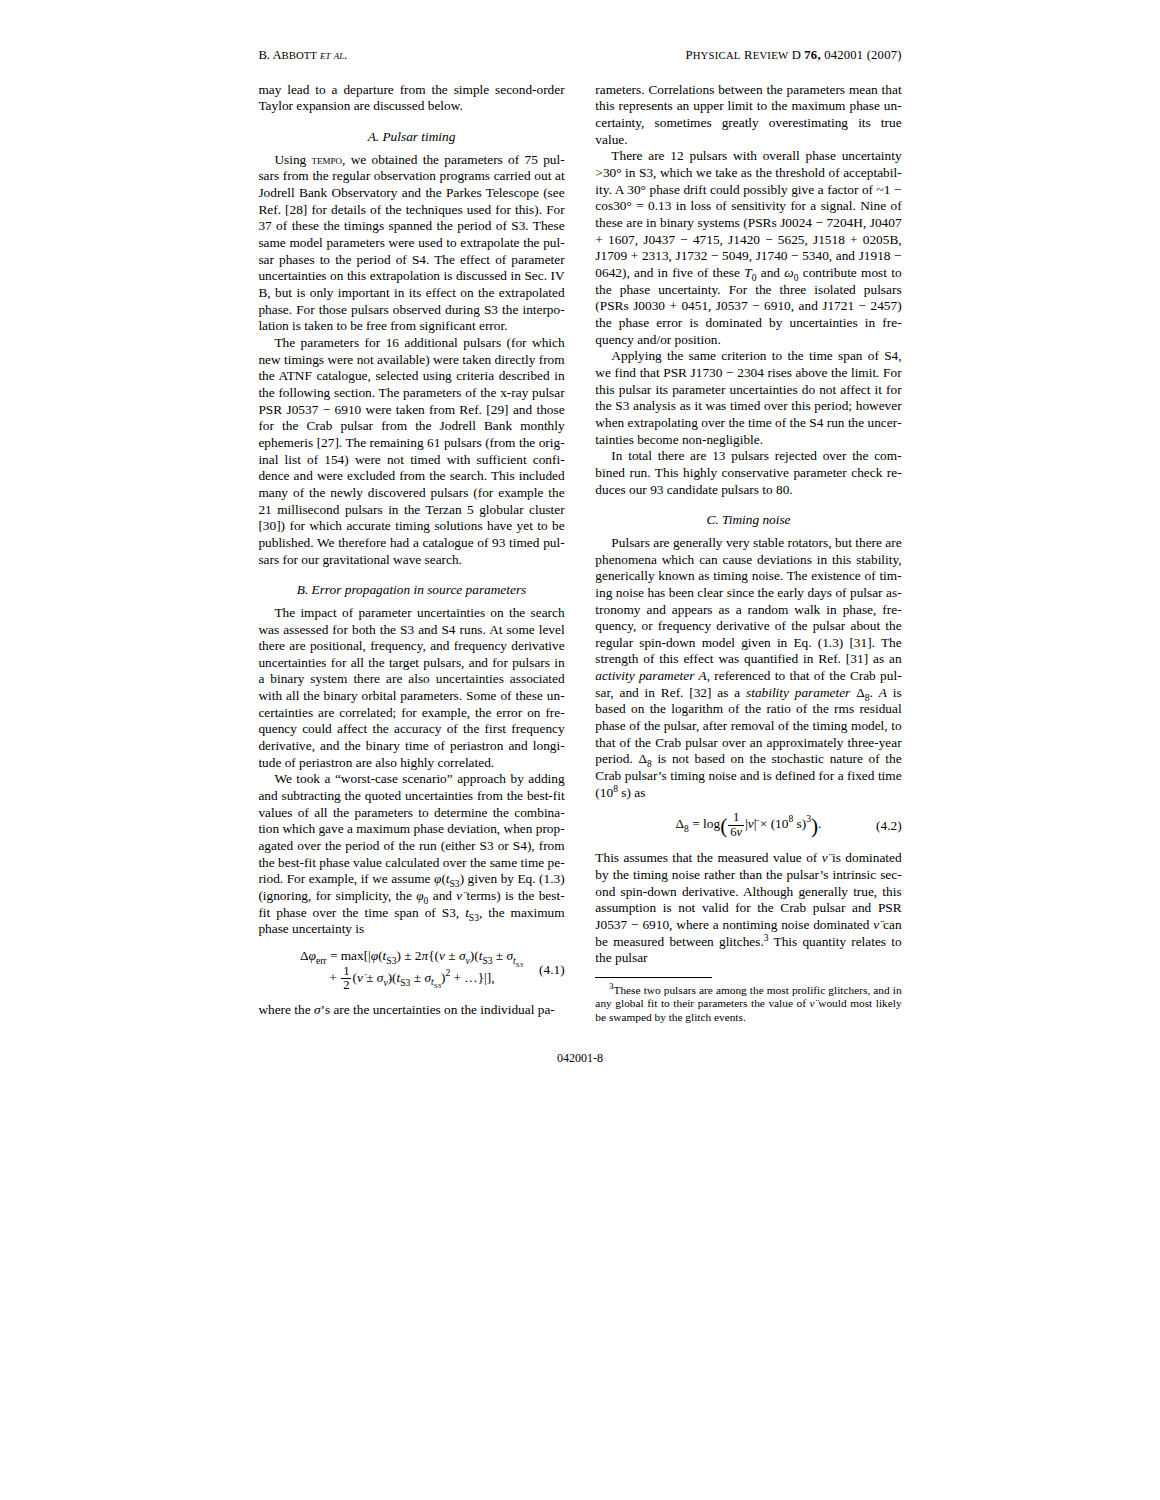B. ABBOTT et al.
PHYSICAL REVIEW D 76, 042001 (2007)
may lead to a departure from the simple second-order Taylor expansion are discussed below.
A. Pulsar timing
Using tempo, we obtained the parameters of 75 pulsars from the regular observation programs carried out at Jodrell Bank Observatory and the Parkes Telescope (see Ref. [28] for details of the techniques used for this). For 37 of these the timings spanned the period of S3. These same model parameters were used to extrapolate the pulsar phases to the period of S4. The effect of parameter uncertainties on this extrapolation is discussed in Sec. IV B, but is only important in its effect on the extrapolated phase. For those pulsars observed during S3 the interpolation is taken to be free from significant error.
The parameters for 16 additional pulsars (for which new timings were not available) were taken directly from the ATNF catalogue, selected using criteria described in the following section. The parameters of the x-ray pulsar PSR J0537 − 6910 were taken from Ref. [29] and those for the Crab pulsar from the Jodrell Bank monthly ephemeris [27]. The remaining 61 pulsars (from the original list of 154) were not timed with sufficient confidence and were excluded from the search. This included many of the newly discovered pulsars (for example the 21 millisecond pulsars in the Terzan 5 globular cluster [30]) for which accurate timing solutions have yet to be published. We therefore had a catalogue of 93 timed pulsars for our gravitational wave search.
B. Error propagation in source parameters
The impact of parameter uncertainties on the search was assessed for both the S3 and S4 runs. At some level there are positional, frequency, and frequency derivative uncertainties for all the target pulsars, and for pulsars in a binary system there are also uncertainties associated with all the binary orbital parameters. Some of these uncertainties are correlated; for example, the error on frequency could affect the accuracy of the first frequency derivative, and the binary time of periastron and longitude of periastron are also highly correlated.
We took a “worst-case scenario” approach by adding and subtracting the quoted uncertainties from the best-fit values of all the parameters to determine the combination which gave a maximum phase deviation, when propagated over the period of the run (either S3 or S4), from the best-fit phase value calculated over the same time period. For example, if we assume φ(tS3) given by Eq. (1.3) (ignoring, for simplicity, the φ0 and ν̈ terms) is the best-fit phase over the time span of S3, tS3, the maximum phase uncertainty is
Δφerr = max[|φ(tS3) ± 2π{(ν ± σν)(tS3 ± σtS3
+ 12(ν̇ ± σν̇)(tS3 ± σtS3)2 + …}|], (4.1)
where the σ’s are the uncertainties on the individual pa-
rameters. Correlations between the parameters mean that this represents an upper limit to the maximum phase uncertainty, sometimes greatly overestimating its true value.
There are 12 pulsars with overall phase uncertainty >30° in S3, which we take as the threshold of acceptability. A 30° phase drift could possibly give a factor of ~1 − cos30° = 0.13 in loss of sensitivity for a signal. Nine of these are in binary systems (PSRs J0024 − 7204H, J0407 + 1607, J0437 − 4715, J1420 − 5625, J1518 + 0205B, J1709 + 2313, J1732 − 5049, J1740 − 5340, and J1918 − 0642), and in five of these T0 and ω0 contribute most to the phase uncertainty. For the three isolated pulsars (PSRs J0030 + 0451, J0537 − 6910, and J1721 − 2457) the phase error is dominated by uncertainties in frequency and/or position.
Applying the same criterion to the time span of S4, we find that PSR J1730 − 2304 rises above the limit. For this pulsar its parameter uncertainties do not affect it for the S3 analysis as it was timed over this period; however when extrapolating over the time of the S4 run the uncertainties become non-negligible.
In total there are 13 pulsars rejected over the combined run. This highly conservative parameter check reduces our 93 candidate pulsars to 80.
C. Timing noise
Pulsars are generally very stable rotators, but there are phenomena which can cause deviations in this stability, generically known as timing noise. The existence of timing noise has been clear since the early days of pulsar astronomy and appears as a random walk in phase, frequency, or frequency derivative of the pulsar about the regular spin-down model given in Eq. (1.3) [31]. The strength of this effect was quantified in Ref. [31] as an activity parameter A, referenced to that of the Crab pulsar, and in Ref. [32] as a stability parameter Δ8. A is based on the logarithm of the ratio of the rms residual phase of the pulsar, after removal of the timing model, to that of the Crab pulsar over an approximately three-year period. Δ8 is not based on the stochastic nature of the Crab pulsar’s timing noise and is defined for a fixed time (108 s) as
Δ8 = log(16ν|ν̈| × (108 s)3). (4.2)
This assumes that the measured value of ν̈ is dominated by the timing noise rather than the pulsar’s intrinsic second spin-down derivative. Although generally true, this assumption is not valid for the Crab pulsar and PSR J0537 − 6910, where a nontiming noise dominated ν̈ can be measured between glitches.3 This quantity relates to the pulsar
3These two pulsars are among the most prolific glitchers, and in any global fit to their parameters the value of ν̈ would most likely be swamped by the glitch events.
042001-8